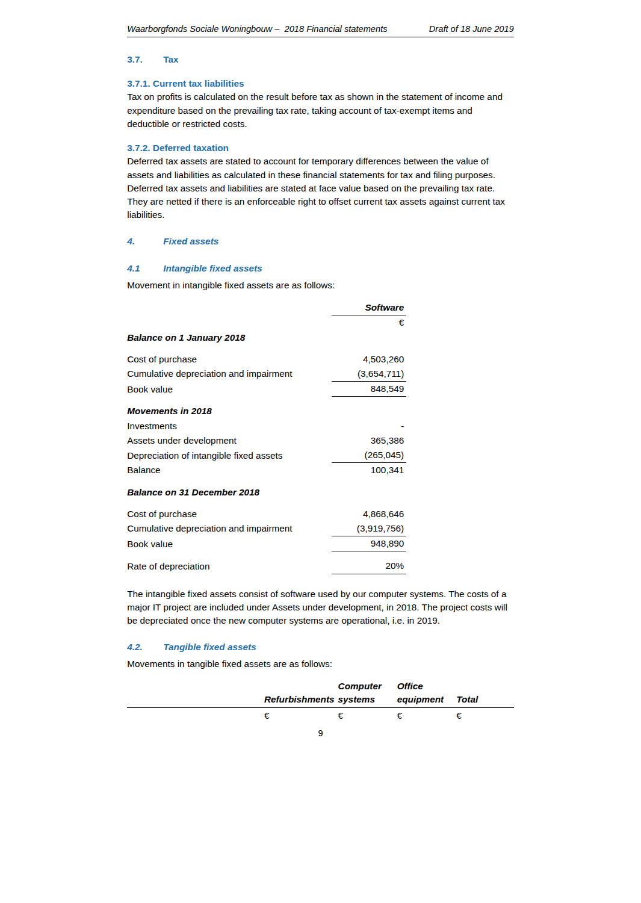Waarborgfonds Sociale Woningbouw – 2018 Financial statements
Draft of 18 June 2019
3.7. Tax
3.7.1. Current tax liabilities
Tax on profits is calculated on the result before tax as shown in the statement of income and expenditure based on the prevailing tax rate, taking account of tax-exempt items and deductible or restricted costs.
3.7.2. Deferred taxation
Deferred tax assets are stated to account for temporary differences between the value of assets and liabilities as calculated in these financial statements for tax and filing purposes. Deferred tax assets and liabilities are stated at face value based on the prevailing tax rate. They are netted if there is an enforceable right to offset current tax assets against current tax liabilities.
4. Fixed assets
4.1 Intangible fixed assets
Movement in intangible fixed assets are as follows:
| | Software |
| | € |
| Balance on 1 January 2018 | |
| Cost of purchase | 4,503,260 |
| Cumulative depreciation and impairment | (3,654,711) |
| Book value | 848,549 |
| Movements in 2018 | |
| Investments | - |
| Assets under development | 365,386 |
| Depreciation of intangible fixed assets | (265,045) |
| Balance | 100,341 |
| Balance on 31 December 2018 | |
| Cost of purchase | 4,868,646 |
| Cumulative depreciation and impairment | (3,919,756) |
| Book value | 948,890 |
| Rate of depreciation | 20% |
The intangible fixed assets consist of software used by our computer systems. The costs of a major IT project are included under Assets under development, in 2018. The project costs will be depreciated once the new computer systems are operational, i.e. in 2019.
4.2. Tangible fixed assets
Movements in tangible fixed assets are as follows:
| | Refurbishments | Computer systems | Office equipment | Total |
| --- | --- | --- | --- | --- |
| | € | € | € | € |
9